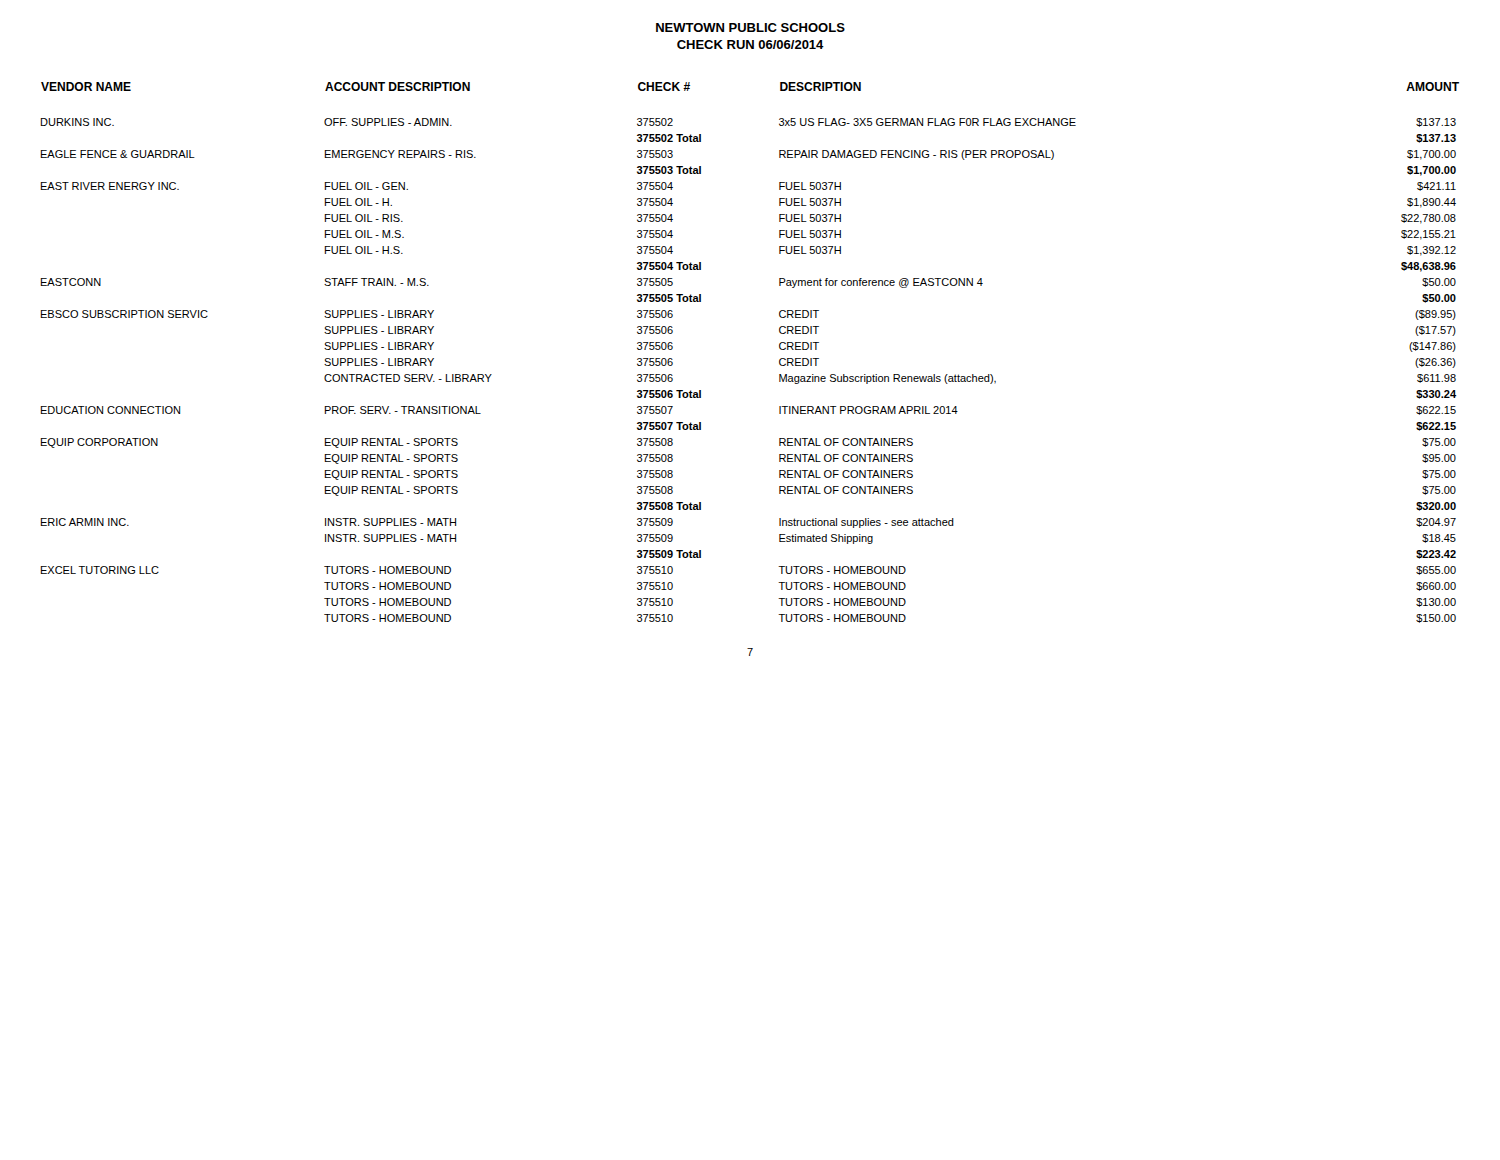NEWTOWN PUBLIC SCHOOLS
CHECK RUN 06/06/2014
| VENDOR NAME | ACCOUNT DESCRIPTION | CHECK # | DESCRIPTION | AMOUNT |
| --- | --- | --- | --- | --- |
| DURKINS INC. | OFF. SUPPLIES - ADMIN. | 375502 | 3x5 US FLAG- 3X5 GERMAN FLAG F0R FLAG EXCHANGE | $137.13 |
| | | 375502 Total | | $137.13 |
| EAGLE FENCE & GUARDRAIL | EMERGENCY REPAIRS - RIS. | 375503 | REPAIR DAMAGED FENCING - RIS (PER PROPOSAL) | $1,700.00 |
| | | 375503 Total | | $1,700.00 |
| EAST RIVER ENERGY INC. | FUEL OIL - GEN. | 375504 | FUEL 5037H | $421.11 |
| | FUEL OIL - H. | 375504 | FUEL 5037H | $1,890.44 |
| | FUEL OIL - RIS. | 375504 | FUEL 5037H | $22,780.08 |
| | FUEL OIL - M.S. | 375504 | FUEL 5037H | $22,155.21 |
| | FUEL OIL - H.S. | 375504 | FUEL 5037H | $1,392.12 |
| | | 375504 Total | | $48,638.96 |
| EASTCONN | STAFF TRAIN. - M.S. | 375505 | Payment for conference @ EASTCONN 4 | $50.00 |
| | | 375505 Total | | $50.00 |
| EBSCO SUBSCRIPTION SERVIC | SUPPLIES - LIBRARY | 375506 | CREDIT | ($89.95) |
| | SUPPLIES - LIBRARY | 375506 | CREDIT | ($17.57) |
| | SUPPLIES - LIBRARY | 375506 | CREDIT | ($147.86) |
| | SUPPLIES - LIBRARY | 375506 | CREDIT | ($26.36) |
| | CONTRACTED SERV. - LIBRARY | 375506 | Magazine Subscription Renewals (attached), | $611.98 |
| | | 375506 Total | | $330.24 |
| EDUCATION CONNECTION | PROF. SERV. - TRANSITIONAL | 375507 | ITINERANT PROGRAM APRIL 2014 | $622.15 |
| | | 375507 Total | | $622.15 |
| EQUIP CORPORATION | EQUIP RENTAL - SPORTS | 375508 | RENTAL OF CONTAINERS | $75.00 |
| | EQUIP RENTAL - SPORTS | 375508 | RENTAL OF CONTAINERS | $95.00 |
| | EQUIP RENTAL - SPORTS | 375508 | RENTAL OF CONTAINERS | $75.00 |
| | EQUIP RENTAL - SPORTS | 375508 | RENTAL OF CONTAINERS | $75.00 |
| | | 375508 Total | | $320.00 |
| ERIC ARMIN INC. | INSTR. SUPPLIES - MATH | 375509 | Instructional supplies - see attached | $204.97 |
| | INSTR. SUPPLIES - MATH | 375509 | Estimated Shipping | $18.45 |
| | | 375509 Total | | $223.42 |
| EXCEL TUTORING LLC | TUTORS - HOMEBOUND | 375510 | TUTORS - HOMEBOUND | $655.00 |
| | TUTORS - HOMEBOUND | 375510 | TUTORS - HOMEBOUND | $660.00 |
| | TUTORS - HOMEBOUND | 375510 | TUTORS - HOMEBOUND | $130.00 |
| | TUTORS - HOMEBOUND | 375510 | TUTORS - HOMEBOUND | $150.00 |
7